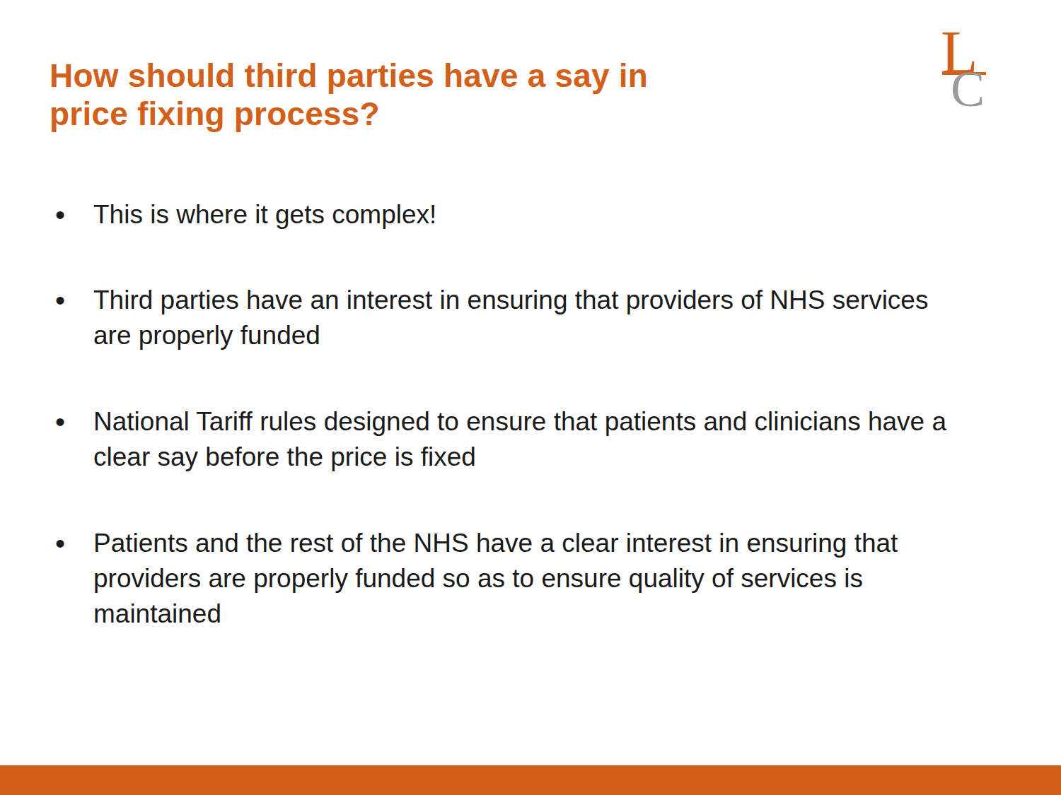L C
How should third parties have a say in
price fixing process?
This is where it gets complex!
Third parties have an interest in ensuring that providers of NHS services are properly funded
National Tariff rules designed to ensure that patients and clinicians have a clear say before the price is fixed
Patients and the rest of the NHS have a clear interest in ensuring that providers are properly funded so as to ensure quality of services is maintained